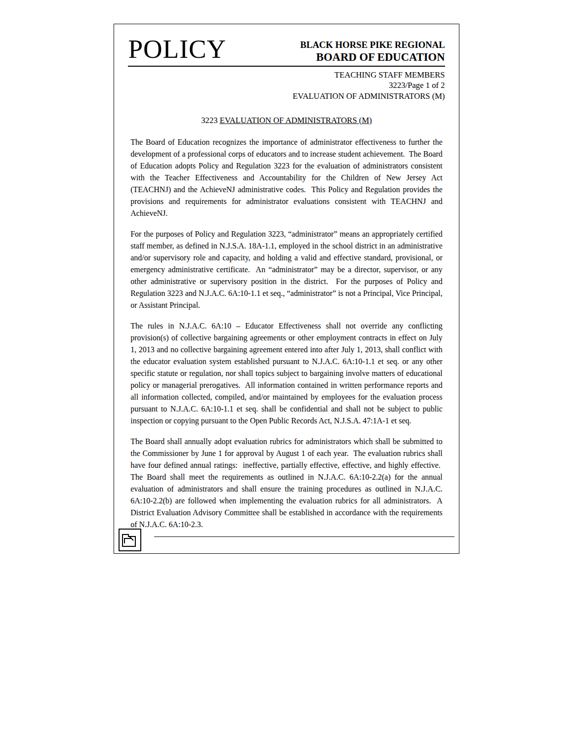POLICY
BLACK HORSE PIKE REGIONAL
BOARD OF EDUCATION
TEACHING STAFF MEMBERS
3223/Page 1 of 2
EVALUATION OF ADMINISTRATORS (M)
3223 EVALUATION OF ADMINISTRATORS (M)
The Board of Education recognizes the importance of administrator effectiveness to further the development of a professional corps of educators and to increase student achievement. The Board of Education adopts Policy and Regulation 3223 for the evaluation of administrators consistent with the Teacher Effectiveness and Accountability for the Children of New Jersey Act (TEACHNJ) and the AchieveNJ administrative codes. This Policy and Regulation provides the provisions and requirements for administrator evaluations consistent with TEACHNJ and AchieveNJ.
For the purposes of Policy and Regulation 3223, “administrator” means an appropriately certified staff member, as defined in N.J.S.A. 18A-1.1, employed in the school district in an administrative and/or supervisory role and capacity, and holding a valid and effective standard, provisional, or emergency administrative certificate. An “administrator” may be a director, supervisor, or any other administrative or supervisory position in the district. For the purposes of Policy and Regulation 3223 and N.J.A.C. 6A:10-1.1 et seq., “administrator” is not a Principal, Vice Principal, or Assistant Principal.
The rules in N.J.A.C. 6A:10 – Educator Effectiveness shall not override any conflicting provision(s) of collective bargaining agreements or other employment contracts in effect on July 1, 2013 and no collective bargaining agreement entered into after July 1, 2013, shall conflict with the educator evaluation system established pursuant to N.J.A.C. 6A:10-1.1 et seq. or any other specific statute or regulation, nor shall topics subject to bargaining involve matters of educational policy or managerial prerogatives. All information contained in written performance reports and all information collected, compiled, and/or maintained by employees for the evaluation process pursuant to N.J.A.C. 6A:10-1.1 et seq. shall be confidential and shall not be subject to public inspection or copying pursuant to the Open Public Records Act, N.J.S.A. 47:1A-1 et seq.
The Board shall annually adopt evaluation rubrics for administrators which shall be submitted to the Commissioner by June 1 for approval by August 1 of each year. The evaluation rubrics shall have four defined annual ratings: ineffective, partially effective, effective, and highly effective. The Board shall meet the requirements as outlined in N.J.A.C. 6A:10-2.2(a) for the annual evaluation of administrators and shall ensure the training procedures as outlined in N.J.A.C. 6A:10-2.2(b) are followed when implementing the evaluation rubrics for all administrators. A District Evaluation Advisory Committee shall be established in accordance with the requirements of N.J.A.C. 6A:10-2.3.